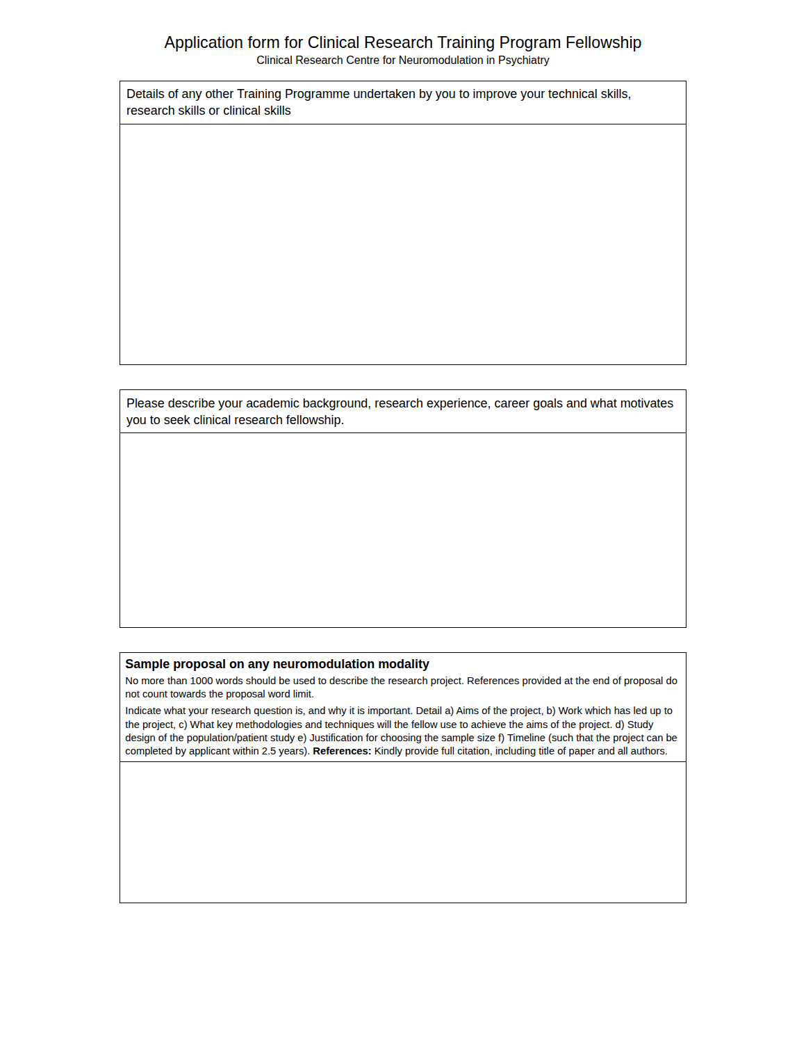Application form for Clinical Research Training Program Fellowship
Clinical Research Centre for Neuromodulation in Psychiatry
Details of any other Training Programme undertaken by you to improve your technical skills, research skills or clinical skills
Please describe your academic background, research experience, career goals and what motivates you to seek clinical research fellowship.
Sample proposal on any neuromodulation modality
No more than 1000 words should be used to describe the research project. References provided at the end of proposal do not count towards the proposal word limit.
Indicate what your research question is, and why it is important. Detail a) Aims of the project, b) Work which has led up to the project, c) What key methodologies and techniques will the fellow use to achieve the aims of the project. d) Study design of the population/patient study e) Justification for choosing the sample size f) Timeline (such that the project can be completed by applicant within 2.5 years). References: Kindly provide full citation, including title of paper and all authors.